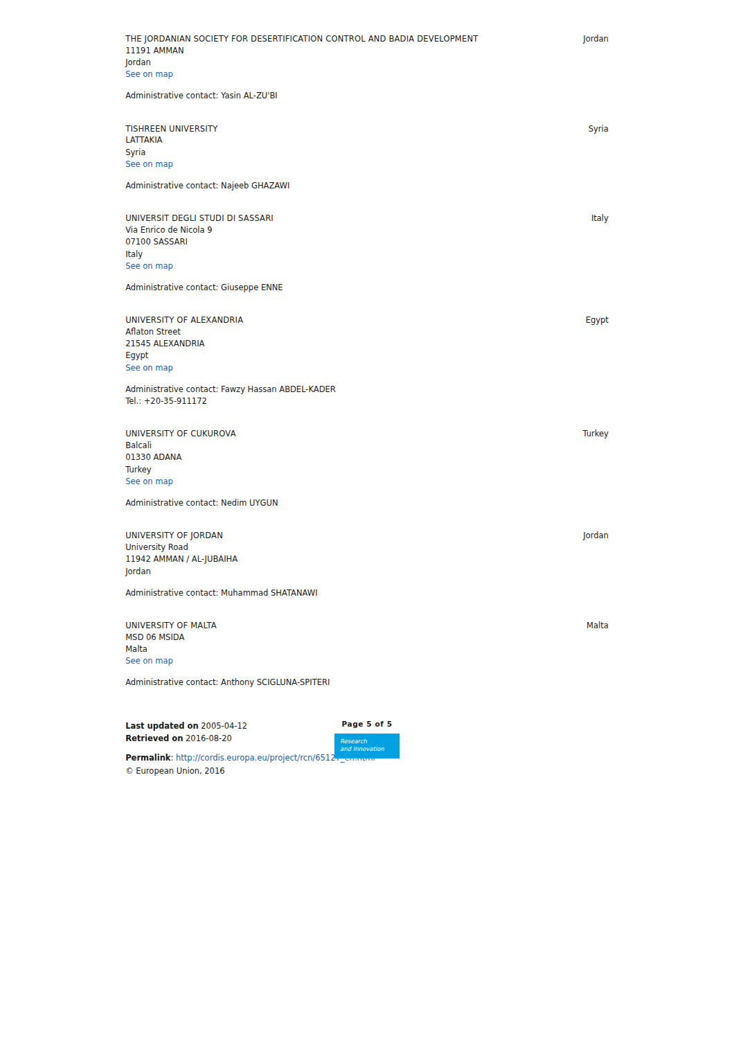THE JORDANIAN SOCIETY FOR DESERTIFICATION CONTROL AND BADIA DEVELOPMENT
Jordan
11191 AMMAN
Jordan
See on map
Administrative contact: Yasin AL-ZU'BI
TISHREEN UNIVERSITY
Syria
LATTAKIA
Syria
See on map
Administrative contact: Najeeb GHAZAWI
UNIVERSIT DEGLI STUDI DI SASSARI
Italy
Via Enrico de Nicola 9
07100 SASSARI
Italy
See on map
Administrative contact: Giuseppe ENNE
UNIVERSITY OF ALEXANDRIA
Egypt
Aflaton Street
21545 ALEXANDRIA
Egypt
See on map
Administrative contact: Fawzy Hassan ABDEL-KADER
Tel.: +20-35-911172
UNIVERSITY OF CUKUROVA
Turkey
Balcali
01330 ADANA
Turkey
See on map
Administrative contact: Nedim UYGUN
UNIVERSITY OF JORDAN
Jordan
University Road
11942 AMMAN / AL-JUBAIHA
Jordan
Administrative contact: Muhammad SHATANAWI
UNIVERSITY OF MALTA
Malta
MSD 06 MSIDA
Malta
See on map
Administrative contact: Anthony SCIGLUNA-SPITERI
Last updated on 2005-04-12
Retrieved on 2016-08-20
Permalink: http://cordis.europa.eu/project/rcn/65127_en.html
© European Union, 2016
Page 5 of 5
Research
and Innovation